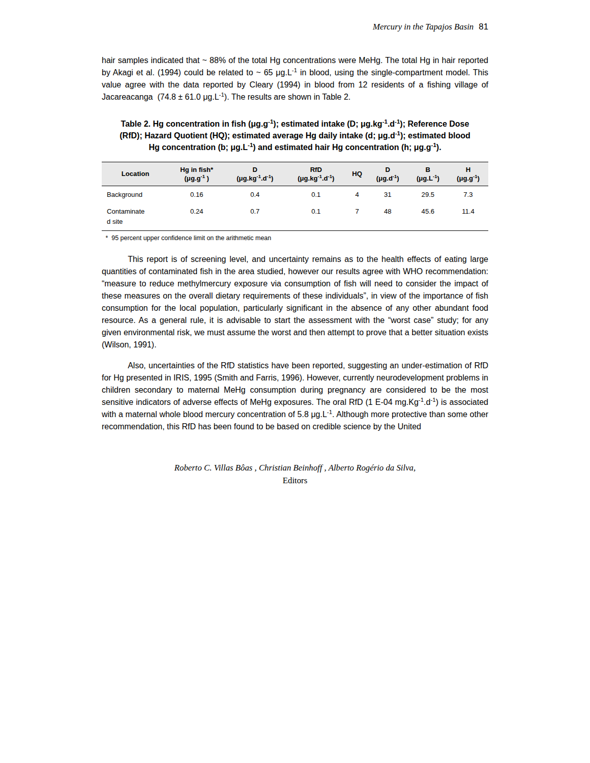Mercury in the Tapajos Basin 81
hair samples indicated that ~ 88% of the total Hg concentrations were MeHg. The total Hg in hair reported by Akagi et al. (1994) could be related to ~ 65 μg.L-1 in blood, using the single-compartment model. This value agree with the data reported by Cleary (1994) in blood from 12 residents of a fishing village of Jacareacanga (74.8 ± 61.0 μg.L-1). The results are shown in Table 2.
Table 2. Hg concentration in fish (μg.g-1); estimated intake (D; μg.kg-1.d-1); Reference Dose (RfD); Hazard Quotient (HQ); estimated average Hg daily intake (d; μg.d-1); estimated blood Hg concentration (b; μg.L-1) and estimated hair Hg concentration (h; μg.g-1).
| Location | Hg in fish* (μg.g -1 ) | D (μg.kg -1 .d -1 ) | RfD (μg.kg -1 .d -1 ) | HQ | D (μg.d -1 ) | B (μg.L -1 ) | H (μg.g -1 ) |
| --- | --- | --- | --- | --- | --- | --- | --- |
| Background | 0.16 | 0.4 | 0.1 | 4 | 31 | 29.5 | 7.3 |
| Contaminate d site | 0.24 | 0.7 | 0.1 | 7 | 48 | 45.6 | 11.4 |
* 95 percent upper confidence limit on the arithmetic mean
This report is of screening level, and uncertainty remains as to the health effects of eating large quantities of contaminated fish in the area studied, however our results agree with WHO recommendation: “measure to reduce methylmercury exposure via consumption of fish will need to consider the impact of these measures on the overall dietary requirements of these individuals”, in view of the importance of fish consumption for the local population, particularly significant in the absence of any other abundant food resource. As a general rule, it is advisable to start the assessment with the “worst case” study; for any given environmental risk, we must assume the worst and then attempt to prove that a better situation exists (Wilson, 1991).
Also, uncertainties of the RfD statistics have been reported, suggesting an under-estimation of RfD for Hg presented in IRIS, 1995 (Smith and Farris, 1996). However, currently neurodevelopment problems in children secondary to maternal MeHg consumption during pregnancy are considered to be the most sensitive indicators of adverse effects of MeHg exposures. The oral RfD (1 E-04 mg.Kg-1.d-1) is associated with a maternal whole blood mercury concentration of 5.8 μg.L-1. Although more protective than some other recommendation, this RfD has been found to be based on credible science by the United
Roberto C. Villas Bôas , Christian Beinhoff , Alberto Rogério da Silva,
Editors